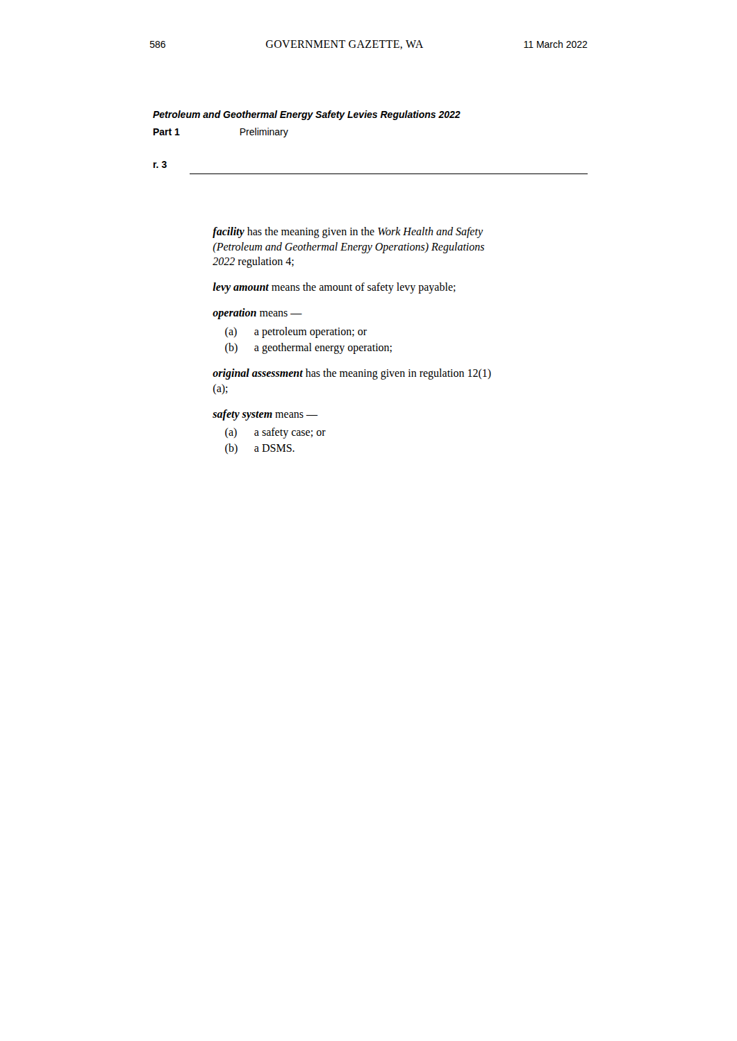586
GOVERNMENT GAZETTE, WA
11 March 2022
Petroleum and Geothermal Energy Safety Levies Regulations 2022
Part 1 Preliminary
r. 3
facility has the meaning given in the Work Health and Safety (Petroleum and Geothermal Energy Operations) Regulations 2022 regulation 4;
levy amount means the amount of safety levy payable;
operation means —
(a) a petroleum operation; or
(b) a geothermal energy operation;
original assessment has the meaning given in regulation 12(1)(a);
safety system means —
(a) a safety case; or
(b) a DSMS.